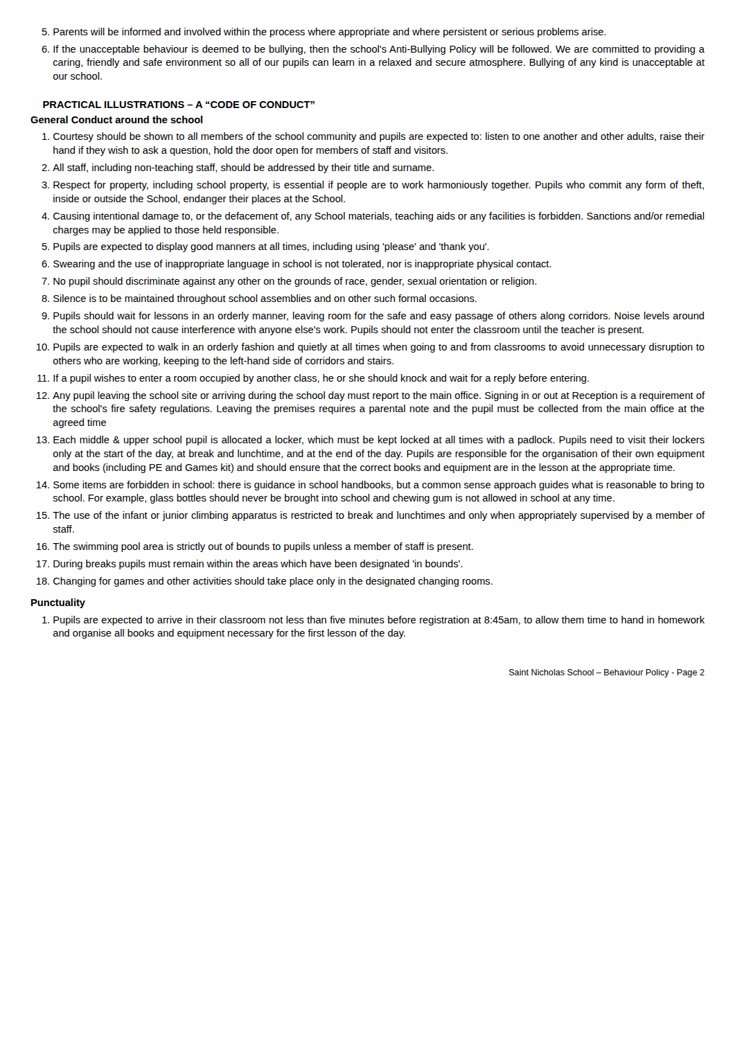Parents will be informed and involved within the process where appropriate and where persistent or serious problems arise.
If the unacceptable behaviour is deemed to be bullying, then the school's Anti-Bullying Policy will be followed. We are committed to providing a caring, friendly and safe environment so all of our pupils can learn in a relaxed and secure atmosphere. Bullying of any kind is unacceptable at our school.
PRACTICAL ILLUSTRATIONS – A “CODE OF CONDUCT”
General Conduct around the school
Courtesy should be shown to all members of the school community and pupils are expected to: listen to one another and other adults, raise their hand if they wish to ask a question, hold the door open for members of staff and visitors.
All staff, including non-teaching staff, should be addressed by their title and surname.
Respect for property, including school property, is essential if people are to work harmoniously together. Pupils who commit any form of theft, inside or outside the School, endanger their places at the School.
Causing intentional damage to, or the defacement of, any School materials, teaching aids or any facilities is forbidden. Sanctions and/or remedial charges may be applied to those held responsible.
Pupils are expected to display good manners at all times, including using 'please' and 'thank you'.
Swearing and the use of inappropriate language in school is not tolerated, nor is inappropriate physical contact.
No pupil should discriminate against any other on the grounds of race, gender, sexual orientation or religion.
Silence is to be maintained throughout school assemblies and on other such formal occasions.
Pupils should wait for lessons in an orderly manner, leaving room for the safe and easy passage of others along corridors. Noise levels around the school should not cause interference with anyone else's work. Pupils should not enter the classroom until the teacher is present.
Pupils are expected to walk in an orderly fashion and quietly at all times when going to and from classrooms to avoid unnecessary disruption to others who are working, keeping to the left-hand side of corridors and stairs.
If a pupil wishes to enter a room occupied by another class, he or she should knock and wait for a reply before entering.
Any pupil leaving the school site or arriving during the school day must report to the main office. Signing in or out at Reception is a requirement of the school's fire safety regulations. Leaving the premises requires a parental note and the pupil must be collected from the main office at the agreed time
Each middle & upper school pupil is allocated a locker, which must be kept locked at all times with a padlock. Pupils need to visit their lockers only at the start of the day, at break and lunchtime, and at the end of the day. Pupils are responsible for the organisation of their own equipment and books (including PE and Games kit) and should ensure that the correct books and equipment are in the lesson at the appropriate time.
Some items are forbidden in school: there is guidance in school handbooks, but a common sense approach guides what is reasonable to bring to school. For example, glass bottles should never be brought into school and chewing gum is not allowed in school at any time.
The use of the infant or junior climbing apparatus is restricted to break and lunchtimes and only when appropriately supervised by a member of staff.
The swimming pool area is strictly out of bounds to pupils unless a member of staff is present.
During breaks pupils must remain within the areas which have been designated 'in bounds'.
Changing for games and other activities should take place only in the designated changing rooms.
Punctuality
Pupils are expected to arrive in their classroom not less than five minutes before registration at 8:45am, to allow them time to hand in homework and organise all books and equipment necessary for the first lesson of the day.
Saint Nicholas School – Behaviour Policy - Page 2